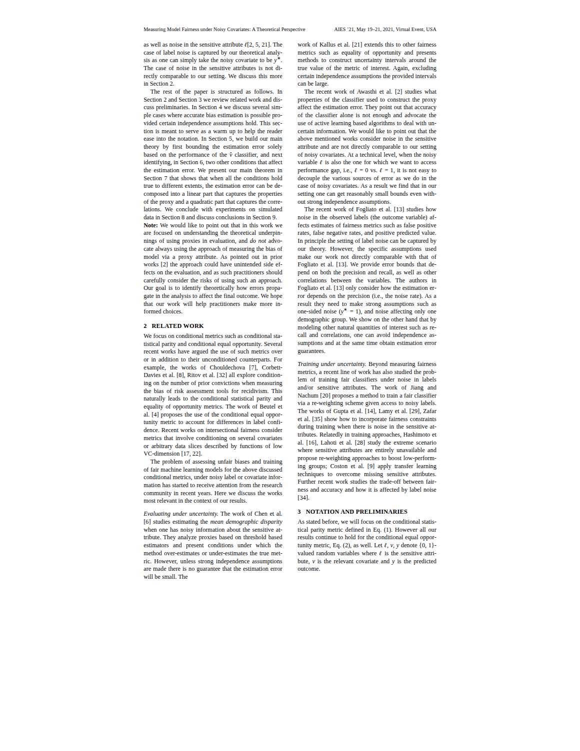Measuring Model Fairness under Noisy Covariates: A Theoretical Perspective
AIES ’21, May 19–21, 2021, Virtual Event, USA
as well as noise in the sensitive attribute ℓ[2, 5, 21]. The case of label noise is captured by our theoretical analysis as one can simply take the noisy covariate to be y∗. The case of noise in the sensitive attributes is not directly comparable to our setting. We discuss this more in Section 2.
The rest of the paper is structured as follows. In Section 2 and Section 3 we review related work and discuss preliminaries. In Section 4 we discuss several simple cases where accurate bias estimation is possible provided certain independence assumptions hold. This section is meant to serve as a warm up to help the reader ease into the notation. In Section 5, we build our main theory by first bounding the estimation error solely based on the performance of the v̂ classifier, and next identifying, in Section 6, two other conditions that affect the estimation error. We present our main theorem in Section 7 that shows that when all the conditions hold true to different extents, the estimation error can be decomposed into a linear part that captures the properties of the proxy and a quadratic part that captures the correlations. We conclude with experiments on simulated data in Section 8 and discuss conclusions in Section 9.
Note: We would like to point out that in this work we are focused on understanding the theoretical underpinnings of using proxies in evaluation, and do not advocate always using the approach of measuring the bias of model via a proxy attribute. As pointed out in prior works [2] the approach could have unintended side effects on the evaluation, and as such practitioners should carefully consider the risks of using such an approach. Our goal is to identify theoretically how errors propagate in the analysis to affect the final outcome. We hope that our work will help practitioners make more informed choices.
2 Related Work
We focus on conditional metrics such as conditional statistical parity and conditional equal opportunity. Several recent works have argued the use of such metrics over or in addition to their unconditioned counterparts. For example, the works of Chouldechova [7], Corbett-Davies et al. [8], Ritov et al. [32] all explore conditioning on the number of prior convictions when measuring the bias of risk assessment tools for recidivism. This naturally leads to the conditional statistical parity and equality of opportunity metrics. The work of Beutel et al. [4] proposes the use of the conditional equal opportunity metric to account for differences in label confidence. Recent works on intersectional fairness consider metrics that involve conditioning on several covariates or arbitrary data slices described by functions of low VC-dimension [17, 22].
The problem of assessing unfair biases and training of fair machine learning models for the above discussed conditional metrics, under noisy label or covariate information has started to receive attention from the research community in recent years. Here we discuss the works most relevant in the context of our results.
Evaluating under uncertainty. The work of Chen et al. [6] studies estimating the mean demographic disparity when one has noisy information about the sensitive attribute. They analyze proxies based on threshold based estimators and present conditions under which the method over-estimates or under-estimates the true metric. However, unless strong independence assumptions are made there is no guarantee that the estimation error will be small. The
work of Kallus et al. [21] extends this to other fairness metrics such as equality of opportunity and presents methods to construct uncertainty intervals around the true value of the metric of interest. Again, excluding certain independence assumptions the provided intervals can be large.
The recent work of Awasthi et al. [2] studies what properties of the classifier used to construct the proxy affect the estimation error. They point out that accuracy of the classifier alone is not enough and advocate the use of active learning based algorithms to deal with uncertain information. We would like to point out that the above mentioned works consider noise in the sensitive attribute and are not directly comparable to our setting of noisy covariates. At a technical level, when the noisy variable ℓ is also the one for which we want to access performance gap, i.e., ℓ = 0 vs. ℓ = 1, it is not easy to decouple the various sources of error as we do in the case of noisy covariates. As a result we find that in our setting one can get reasonably small bounds even without strong independence assumptions.
The recent work of Fogliato et al. [13] studies how noise in the observed labels (the outcome variable) affects estimates of fairness metrics such as false positive rates, false negative rates, and positive predicted value. In principle the setting of label noise can be captured by our theory. However, the specific assumptions used make our work not directly comparable with that of Fogliato et al. [13]. We provide error bounds that depend on both the precision and recall, as well as other correlations between the variables. The authors in Fogliato et al. [13] only consider how the estimation error depends on the precision (i.e., the noise rate). As a result they need to make strong assumptions such as one-sided noise (y∗ = 1), and noise affecting only one demographic group. We show on the other hand that by modeling other natural quantities of interest such as recall and correlations, one can avoid independence assumptions and at the same time obtain estimation error guarantees.
Training under uncertainty. Beyond measuring fairness metrics, a recent line of work has also studied the problem of training fair classifiers under noise in labels and/or sensitive attributes. The work of Jiang and Nachum [20] proposes a method to train a fair classifier via a re-weighting scheme given access to noisy labels. The works of Gupta et al. [14], Lamy et al. [29], Zafar et al. [35] show how to incorporate fairness constraints during training when there is noise in the sensitive attributes. Relatedly in training approaches, Hashimoto et al. [16], Lahoti et al. [28] study the extreme scenario where sensitive attributes are entirely unavailable and propose re-weighting approaches to boost low-performing groups; Coston et al. [9] apply transfer learning techniques to overcome missing sensitive attributes. Further recent work studies the trade-off between fairness and accuracy and how it is affected by label noise [34].
3 Notation and Preliminaries
As stated before, we will focus on the conditional statistical parity metric defined in Eq. (1). However all our results continue to hold for the conditional equal opportunity metric, Eq. (2), as well. Let ℓ, v, y denote {0, 1}-valued random variables where ℓ is the sensitive attribute, v is the relevant covariate and y is the predicted outcome.